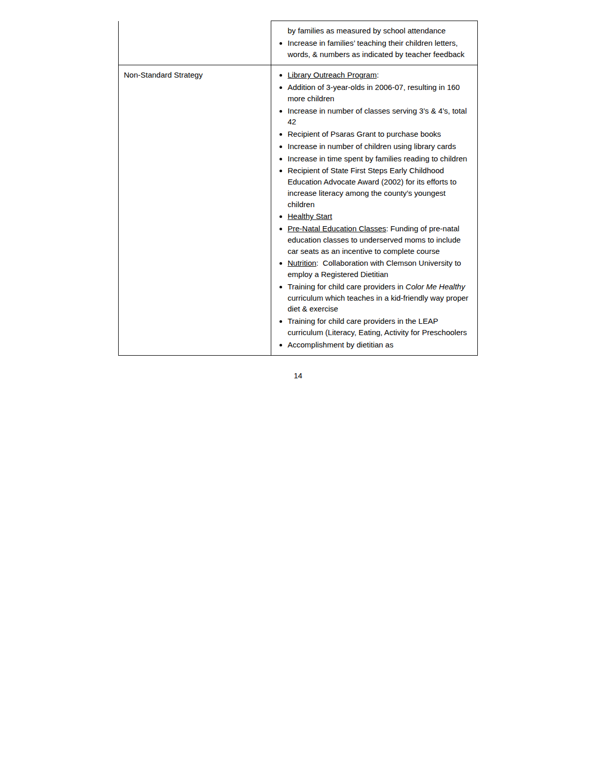| | by families as measured by school attendance Increase in families’ teaching their children letters, words, & numbers as indicated by teacher feedback |
| Non-Standard Strategy | Library Outreach Program : Addition of 3-year-olds in 2006-07, resulting in 160 more children Increase in number of classes serving 3’s & 4’s, total 42 Recipient of Psaras Grant to purchase books Increase in number of children using library cards Increase in time spent by families reading to children Recipient of State First Steps Early Childhood Education Advocate Award (2002) for its efforts to increase literacy among the county’s youngest children Healthy Start Pre-Natal Education Classes : Funding of pre-natal education classes to underserved moms to include car seats as an incentive to complete course Nutrition : Collaboration with Clemson University to employ a Registered Dietitian Training for child care providers in Color Me Healthy curriculum which teaches in a kid-friendly way proper diet & exercise Training for child care providers in the LEAP curriculum (Literacy, Eating, Activity for Preschoolers Accomplishment by dietitian as |
14